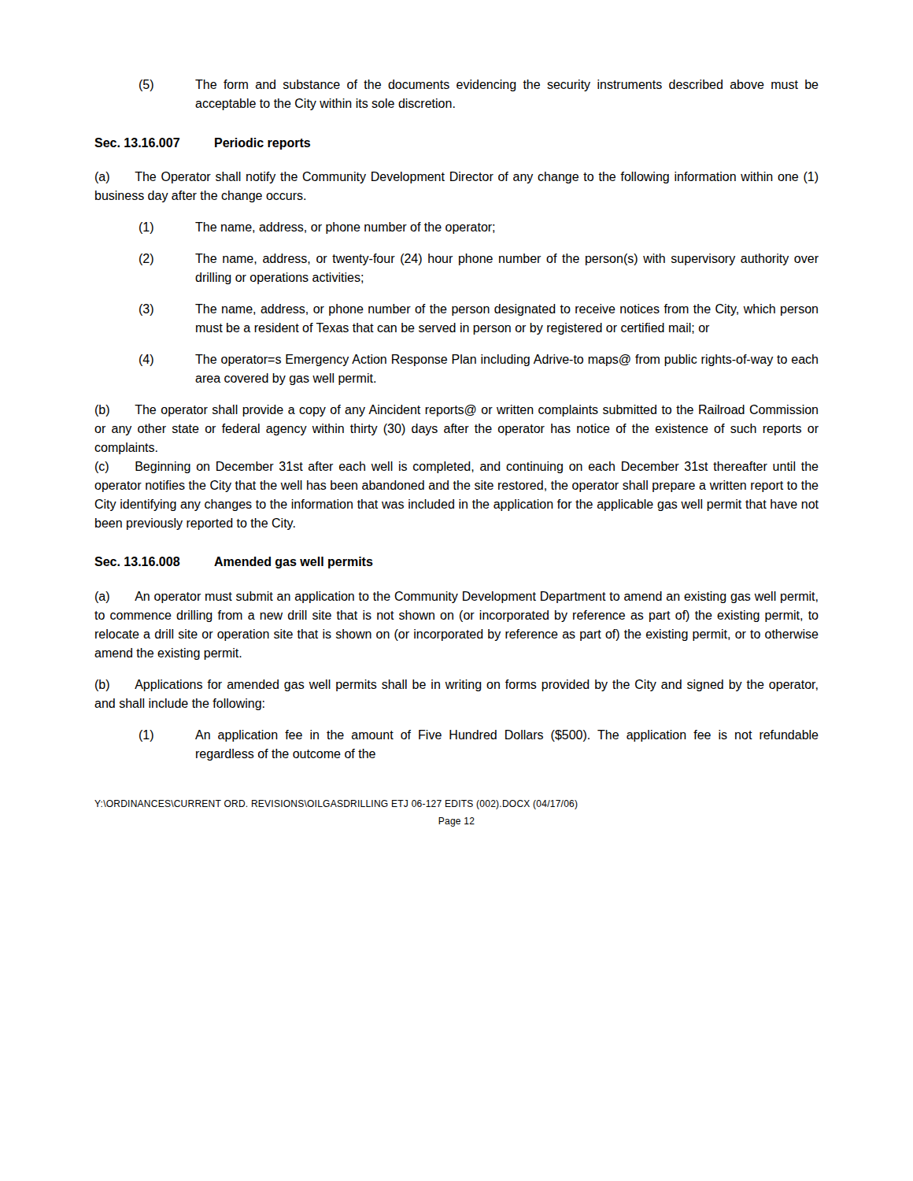(5)
The form and substance of the documents evidencing the security instruments described above must be acceptable to the City within its sole discretion.
Sec. 13.16.007 Periodic reports
(a) The Operator shall notify the Community Development Director of any change to the following information within one (1) business day after the change occurs.
(1)
The name, address, or phone number of the operator;
(2)
The name, address, or twenty-four (24) hour phone number of the person(s) with supervisory authority over drilling or operations activities;
(3)
The name, address, or phone number of the person designated to receive notices from the City, which person must be a resident of Texas that can be served in person or by registered or certified mail; or
(4)
The operator=s Emergency Action Response Plan including Adrive-to maps@ from public rights-of-way to each area covered by gas well permit.
(b) The operator shall provide a copy of any Aincident reports@ or written complaints submitted to the Railroad Commission or any other state or federal agency within thirty (30) days after the operator has notice of the existence of such reports or complaints.
(c) Beginning on December 31st after each well is completed, and continuing on each December 31st thereafter until the operator notifies the City that the well has been abandoned and the site restored, the operator shall prepare a written report to the City identifying any changes to the information that was included in the application for the applicable gas well permit that have not been previously reported to the City.
Sec. 13.16.008 Amended gas well permits
(a) An operator must submit an application to the Community Development Department to amend an existing gas well permit, to commence drilling from a new drill site that is not shown on (or incorporated by reference as part of) the existing permit, to relocate a drill site or operation site that is shown on (or incorporated by reference as part of) the existing permit, or to otherwise amend the existing permit.
(b) Applications for amended gas well permits shall be in writing on forms provided by the City and signed by the operator, and shall include the following:
(1)
An application fee in the amount of Five Hundred Dollars ($500). The application fee is not refundable regardless of the outcome of the
Y:\ORDINANCES\CURRENT ORD. REVISIONS\OILGASDRILLING ETJ 06-127 EDITS (002).DOCX (04/17/06)
Page 12